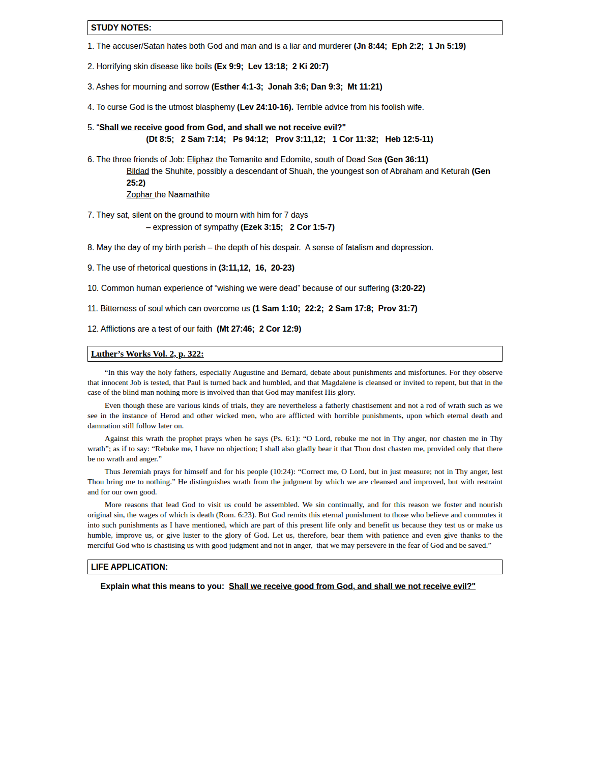STUDY NOTES:
1. The accuser/Satan hates both God and man and is a liar and murderer (Jn 8:44; Eph 2:2; 1 Jn 5:19)
2. Horrifying skin disease like boils (Ex 9:9; Lev 13:18; 2 Ki 20:7)
3. Ashes for mourning and sorrow (Esther 4:1-3; Jonah 3:6; Dan 9:3; Mt 11:21)
4. To curse God is the utmost blasphemy (Lev 24:10-16). Terrible advice from his foolish wife.
5. “Shall we receive good from God, and shall we not receive evil?" (Dt 8:5; 2 Sam 7:14; Ps 94:12; Prov 3:11,12; 1 Cor 11:32; Heb 12:5-11)
6. The three friends of Job: Eliphaz the Temanite and Edomite, south of Dead Sea (Gen 36:11) Bildad the Shuhite, possibly a descendant of Shuah, the youngest son of Abraham and Keturah (Gen 25:2) Zophar the Naamathite
7. They sat, silent on the ground to mourn with him for 7 days – expression of sympathy (Ezek 3:15; 2 Cor 1:5-7)
8. May the day of my birth perish – the depth of his despair. A sense of fatalism and depression.
9. The use of rhetorical questions in (3:11,12, 16, 20-23)
10. Common human experience of “wishing we were dead” because of our suffering (3:20-22)
11. Bitterness of soul which can overcome us (1 Sam 1:10; 22:2; 2 Sam 17:8; Prov 31:7)
12. Afflictions are a test of our faith (Mt 27:46; 2 Cor 12:9)
Luther’s Works Vol. 2, p. 322:
“In this way the holy fathers, especially Augustine and Bernard, debate about punishments and misfortunes. For they observe that innocent Job is tested, that Paul is turned back and humbled, and that Magdalene is cleansed or invited to repent, but that in the case of the blind man nothing more is involved than that God may manifest His glory.
Even though these are various kinds of trials, they are nevertheless a fatherly chastisement and not a rod of wrath such as we see in the instance of Herod and other wicked men, who are afflicted with horrible punishments, upon which eternal death and damnation still follow later on.
Against this wrath the prophet prays when he says (Ps. 6:1): “O Lord, rebuke me not in Thy anger, nor chasten me in Thy wrath”; as if to say: “Rebuke me, I have no objection; I shall also gladly bear it that Thou dost chasten me, provided only that there be no wrath and anger.”
Thus Jeremiah prays for himself and for his people (10:24): “Correct me, O Lord, but in just measure; not in Thy anger, lest Thou bring me to nothing.” He distinguishes wrath from the judgment by which we are cleansed and improved, but with restraint and for our own good.
More reasons that lead God to visit us could be assembled. We sin continually, and for this reason we foster and nourish original sin, the wages of which is death (Rom. 6:23). But God remits this eternal punishment to those who believe and commutes it into such punishments as I have mentioned, which are part of this present life only and benefit us because they test us or make us humble, improve us, or give luster to the glory of God. Let us, therefore, bear them with patience and even give thanks to the merciful God who is chastising us with good judgment and not in anger, that we may persevere in the fear of God and be saved.”
LIFE APPLICATION:
Explain what this means to you: Shall we receive good from God, and shall we not receive evil?"